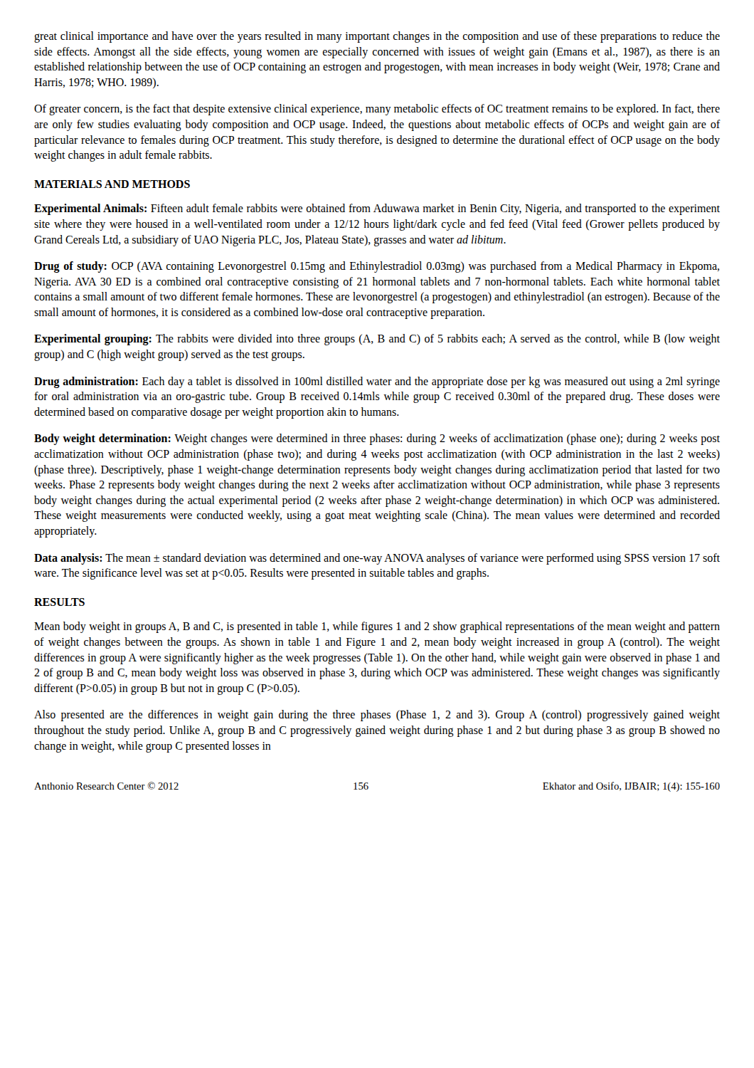great clinical importance and have over the years resulted in many important changes in the composition and use of these preparations to reduce the side effects. Amongst all the side effects, young women are especially concerned with issues of weight gain (Emans et al., 1987), as there is an established relationship between the use of OCP containing an estrogen and progestogen, with mean increases in body weight (Weir, 1978; Crane and Harris, 1978; WHO. 1989).
Of greater concern, is the fact that despite extensive clinical experience, many metabolic effects of OC treatment remains to be explored. In fact, there are only few studies evaluating body composition and OCP usage. Indeed, the questions about metabolic effects of OCPs and weight gain are of particular relevance to females during OCP treatment. This study therefore, is designed to determine the durational effect of OCP usage on the body weight changes in adult female rabbits.
Materials and Methods
Experimental Animals: Fifteen adult female rabbits were obtained from Aduwawa market in Benin City, Nigeria, and transported to the experiment site where they were housed in a well-ventilated room under a 12/12 hours light/dark cycle and fed feed (Vital feed (Grower pellets produced by Grand Cereals Ltd, a subsidiary of UAO Nigeria PLC, Jos, Plateau State), grasses and water ad libitum.
Drug of study: OCP (AVA containing Levonorgestrel 0.15mg and Ethinylestradiol 0.03mg) was purchased from a Medical Pharmacy in Ekpoma, Nigeria. AVA 30 ED is a combined oral contraceptive consisting of 21 hormonal tablets and 7 non-hormonal tablets. Each white hormonal tablet contains a small amount of two different female hormones. These are levonorgestrel (a progestogen) and ethinylestradiol (an estrogen). Because of the small amount of hormones, it is considered as a combined low-dose oral contraceptive preparation.
Experimental grouping: The rabbits were divided into three groups (A, B and C) of 5 rabbits each; A served as the control, while B (low weight group) and C (high weight group) served as the test groups.
Drug administration: Each day a tablet is dissolved in 100ml distilled water and the appropriate dose per kg was measured out using a 2ml syringe for oral administration via an oro-gastric tube. Group B received 0.14mls while group C received 0.30ml of the prepared drug. These doses were determined based on comparative dosage per weight proportion akin to humans.
Body weight determination: Weight changes were determined in three phases: during 2 weeks of acclimatization (phase one); during 2 weeks post acclimatization without OCP administration (phase two); and during 4 weeks post acclimatization (with OCP administration in the last 2 weeks) (phase three). Descriptively, phase 1 weight-change determination represents body weight changes during acclimatization period that lasted for two weeks. Phase 2 represents body weight changes during the next 2 weeks after acclimatization without OCP administration, while phase 3 represents body weight changes during the actual experimental period (2 weeks after phase 2 weight-change determination) in which OCP was administered. These weight measurements were conducted weekly, using a goat meat weighting scale (China). The mean values were determined and recorded appropriately.
Data analysis: The mean ± standard deviation was determined and one-way ANOVA analyses of variance were performed using SPSS version 17 soft ware. The significance level was set at p<0.05. Results were presented in suitable tables and graphs.
Results
Mean body weight in groups A, B and C, is presented in table 1, while figures 1 and 2 show graphical representations of the mean weight and pattern of weight changes between the groups. As shown in table 1 and Figure 1 and 2, mean body weight increased in group A (control). The weight differences in group A were significantly higher as the week progresses (Table 1). On the other hand, while weight gain were observed in phase 1 and 2 of group B and C, mean body weight loss was observed in phase 3, during which OCP was administered. These weight changes was significantly different (P>0.05) in group B but not in group C (P>0.05).
Also presented are the differences in weight gain during the three phases (Phase 1, 2 and 3). Group A (control) progressively gained weight throughout the study period. Unlike A, group B and C progressively gained weight during phase 1 and 2 but during phase 3 as group B showed no change in weight, while group C presented losses in
Anthonio Research Center © 2012 156 Ekhator and Osifo, IJBAIR; 1(4): 155-160